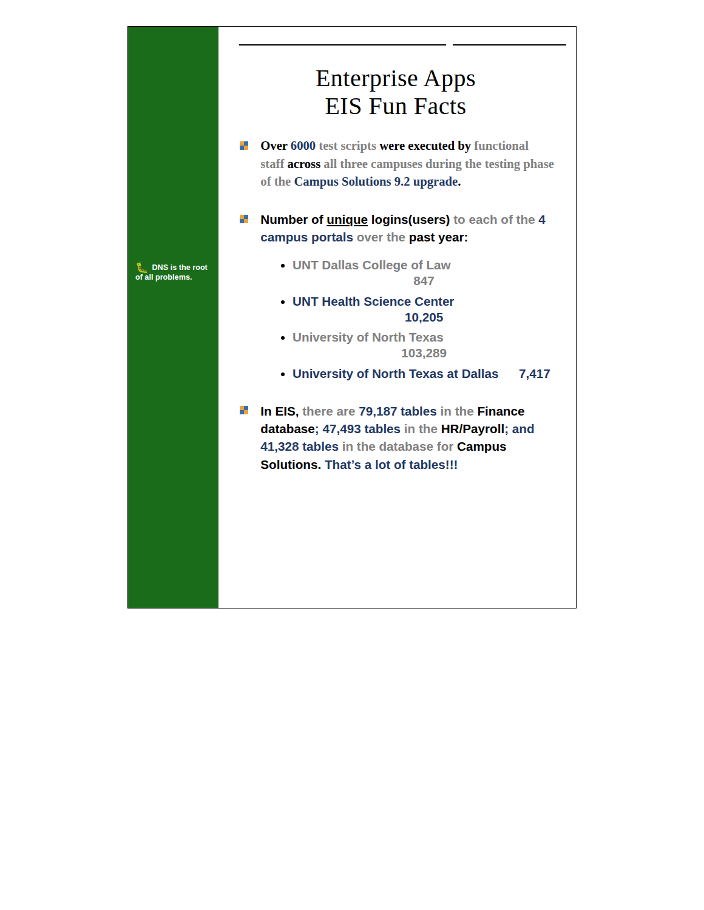🐛 DNS is the root of all problems.
Enterprise Apps
EIS Fun Facts
Over 6000 test scripts were executed by functional staff across all three campuses during the testing phase of the Campus Solutions 9.2 upgrade.
Number of unique logins(users) to each of the 4 campus portals over the past year:
UNT Dallas College of Law 847
UNT Health Science Center 10,205
University of North Texas 103,289
University of North Texas at Dallas 7,417
In EIS, there are 79,187 tables in the Finance database; 47,493 tables in the HR/Payroll; and 41,328 tables in the database for Campus Solutions. That’s a lot of tables!!!